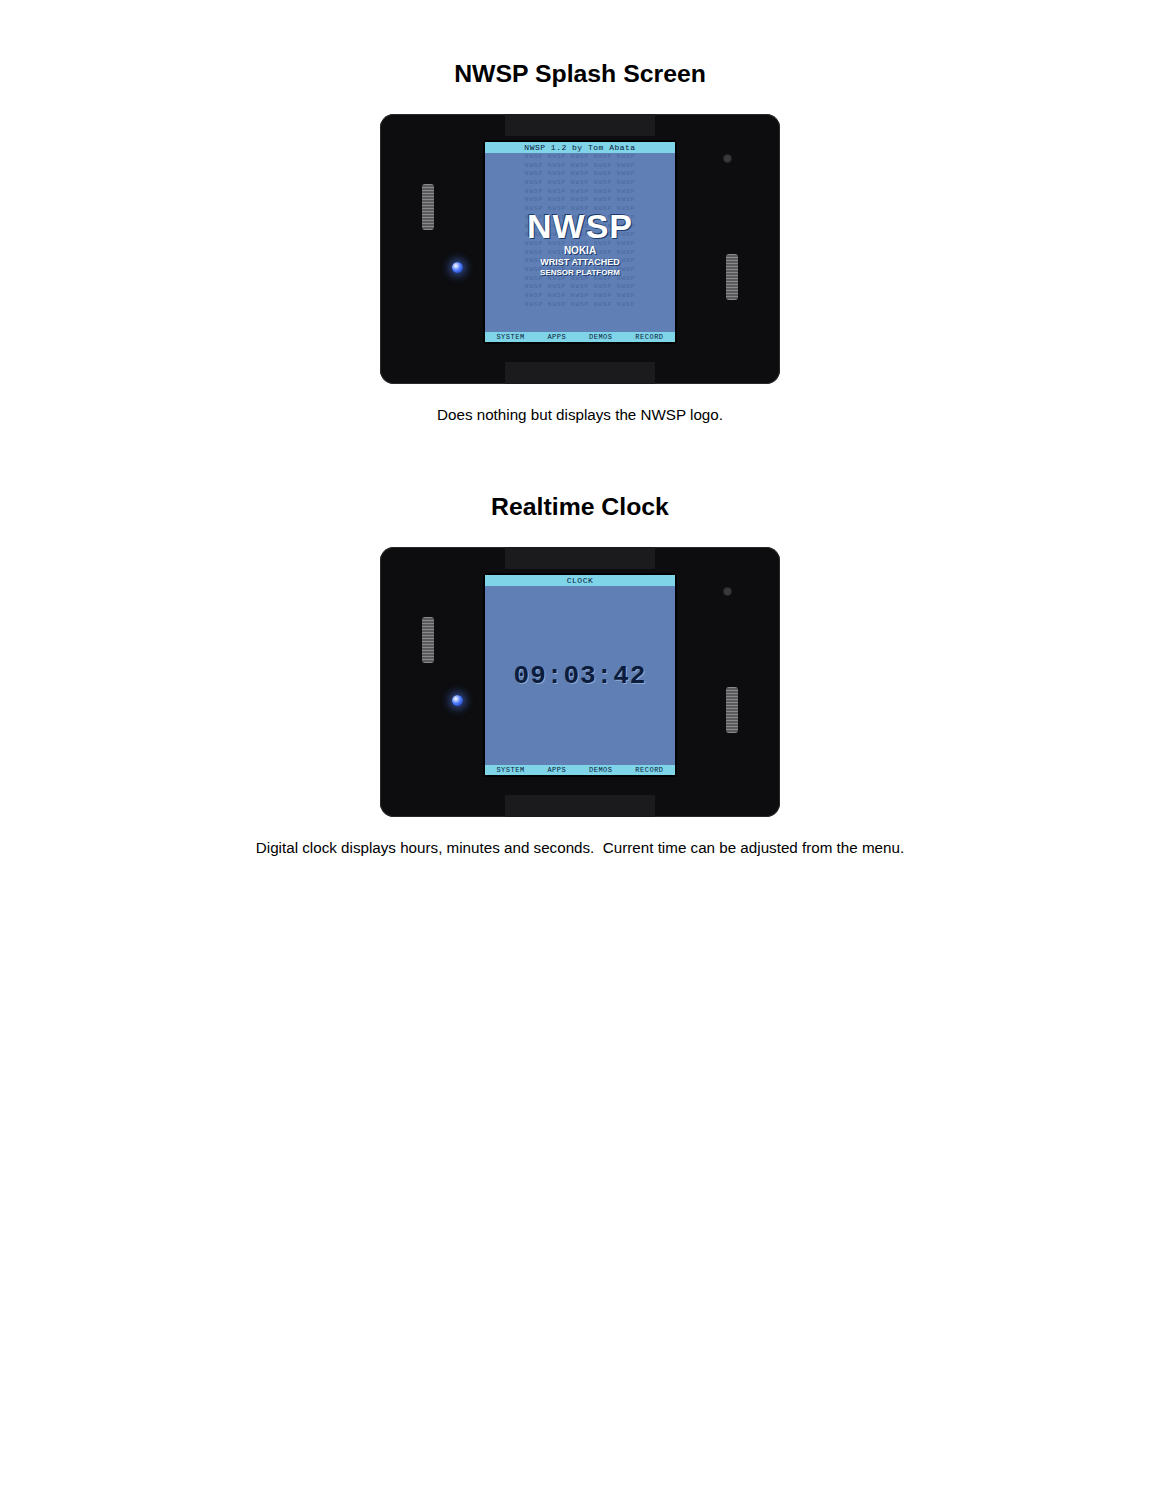NWSP Splash Screen
NWSP 1.2 by Tom Abata
NWSP NWSP NWSP NWSP NWSP NWSP NWSP NWSP NWSP NWSP NWSP NWSP NWSP NWSP NWSP NWSP NWSP NWSP NWSP NWSP NWSP NWSP NWSP NWSP NWSP NWSP NWSP NWSP NWSP NWSP NWSP NWSP NWSP NWSP NWSP NWSP NWSP NWSP NWSP NWSP NWSP NWSP NWSP NWSP NWSP NWSP NWSP NWSP NWSP NWSP NWSP NWSP NWSP NWSP NWSP NWSP NWSP NWSP NWSP NWSP NWSP NWSP NWSP NWSP NWSP NWSP NWSP NWSP NWSP NWSP NWSP NWSP NWSP NWSP NWSP NWSP NWSP NWSP NWSP NWSP NWSP NWSP NWSP NWSP NWSP NWSP NWSP NWSP NWSP NWSP
NWSP
NOKIA
WRIST ATTACHED
SENSOR PLATFORM
SYSTEM APPS DEMOS RECORD
Does nothing but displays the NWSP logo.
Realtime Clock
CLOCK
09:03:42
SYSTEM APPS DEMOS RECORD
Digital clock displays hours, minutes and seconds. Current time can be adjusted from the menu.